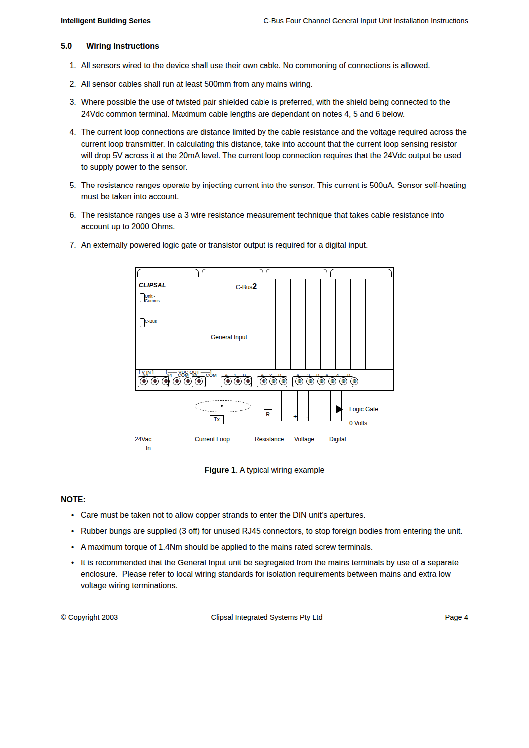Intelligent Building Series C-Bus Four Channel General Input Unit Installation Instructions
5.0 Wiring Instructions
All sensors wired to the device shall use their own cable. No commoning of connections is allowed.
All sensor cables shall run at least 500mm from any mains wiring.
Where possible the use of twisted pair shielded cable is preferred, with the shield being connected to the 24Vdc common terminal. Maximum cable lengths are dependant on notes 4, 5 and 6 below.
The current loop connections are distance limited by the cable resistance and the voltage required across the current loop transmitter. In calculating this distance, take into account that the current loop sensing resistor will drop 5V across it at the 20mA level. The current loop connection requires that the 24Vdc output be used to supply power to the sensor.
The resistance ranges operate by injecting current into the sensor. This current is 500uA. Sensor self-heating must be taken into account.
The resistance ranges use a 3 wire resistance measurement technique that takes cable resistance into account up to 2000 Ohms.
An externally powered logic gate or transistor output is required for a digital input.
CLIPSAL C-Bus2 Unit -
Comms C-Bus General Input
⌈ V IN ⌉ ⌈—— VDC OUT ——⌉ 24 24 COM 24 COM A 1 B A 2 B A 3 B A 4 B
Tx R + - Logic Gate 0 Volts
24Vac In Current Loop Resistance Voltage Digital
Figure 1. A typical wiring example
NOTE:
Care must be taken not to allow copper strands to enter the DIN unit’s apertures.
Rubber bungs are supplied (3 off) for unused RJ45 connectors, to stop foreign bodies from entering the unit.
A maximum torque of 1.4Nm should be applied to the mains rated screw terminals.
It is recommended that the General Input unit be segregated from the mains terminals by use of a separate enclosure. Please refer to local wiring standards for isolation requirements between mains and extra low voltage wiring terminations.
© Copyright 2003 Clipsal Integrated Systems Pty Ltd Page 4